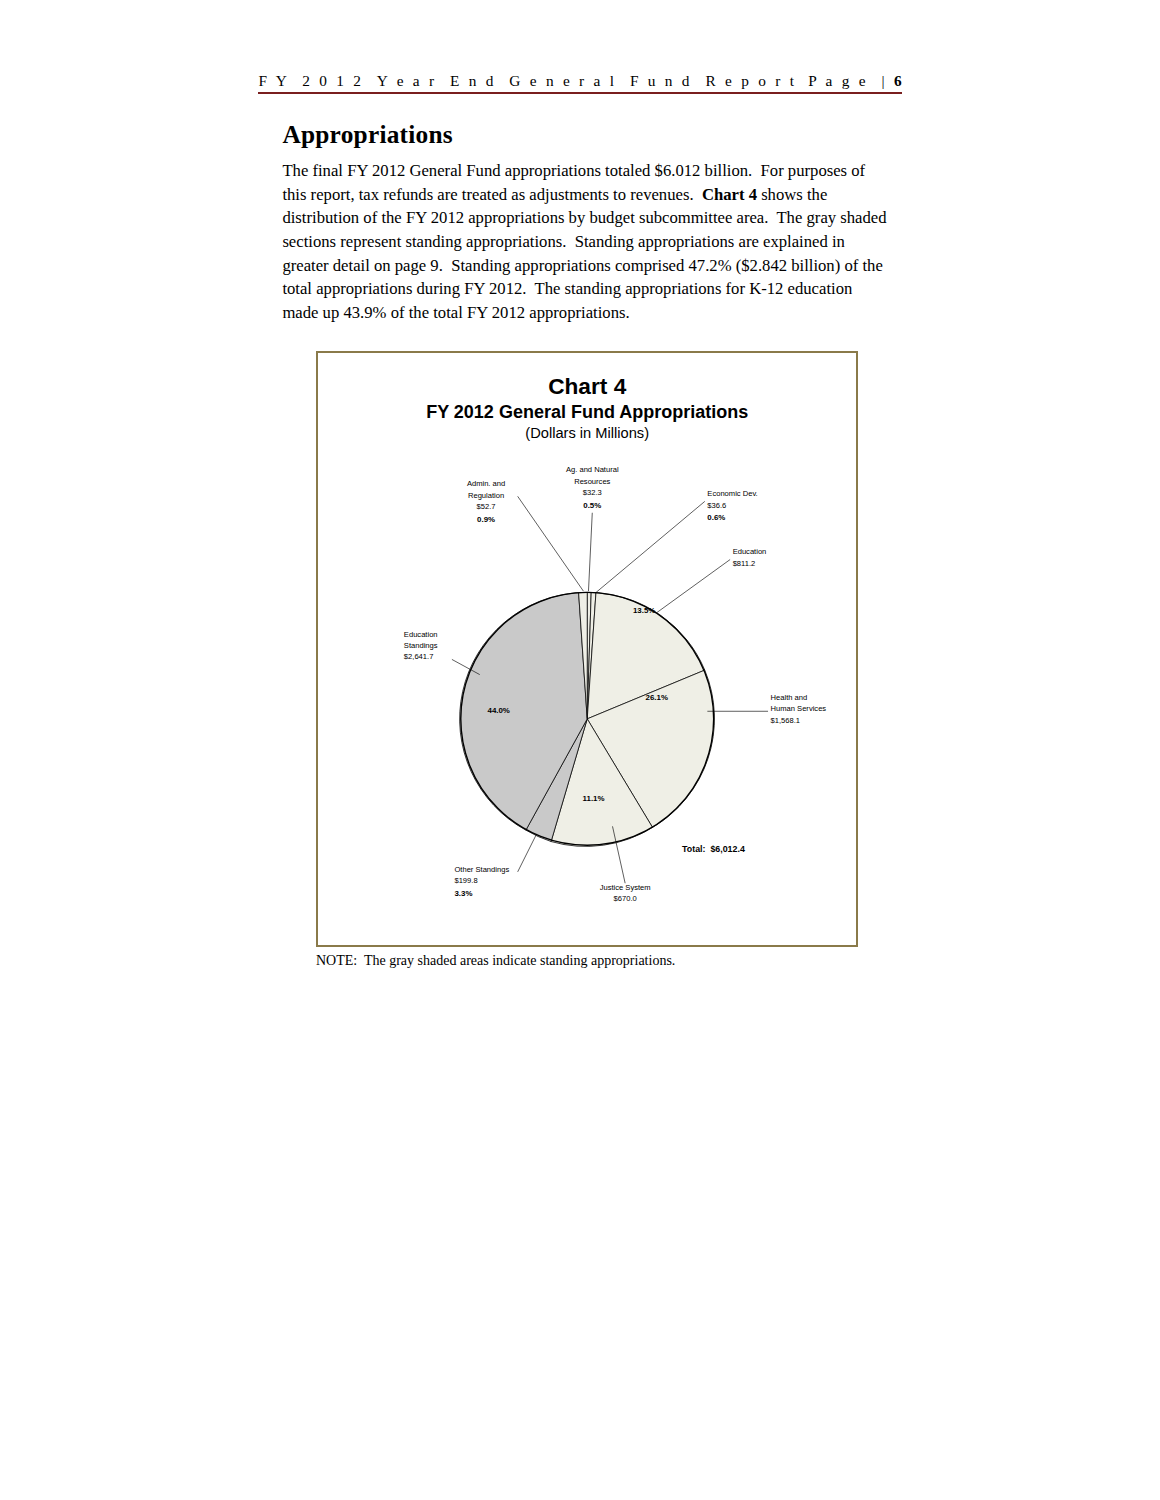F Y 2 0 1 2 Y e a r E n d G e n e r a l F u n d R e p o r t
P a g e | 6
Appropriations
The final FY 2012 General Fund appropriations totaled $6.012 billion. For purposes of this report, tax refunds are treated as adjustments to revenues. Chart 4 shows the distribution of the FY 2012 appropriations by budget subcommittee area. The gray shaded sections represent standing appropriations. Standing appropriations are explained in greater detail on page 9. Standing appropriations comprised 47.2% ($2.842 billion) of the total appropriations during FY 2012. The standing appropriations for K-12 education made up 43.9% of the total FY 2012 appropriations.
Chart 4
FY 2012 General Fund Appropriations
(Dollars in Millions)
Ag. and Natural Resources $32.3 0.5% Admin. and Regulation $52.7 0.9% Economic Dev. $36.6 0.6% Education $811.2 13.5% Health and Human Services $1,568.1 26.1% Justice System $670.0 11.1% Other Standings $199.8 3.3% Education Standings $2,641.7 44.0% Total: $6,012.4
NOTE: The gray shaded areas indicate standing appropriations.